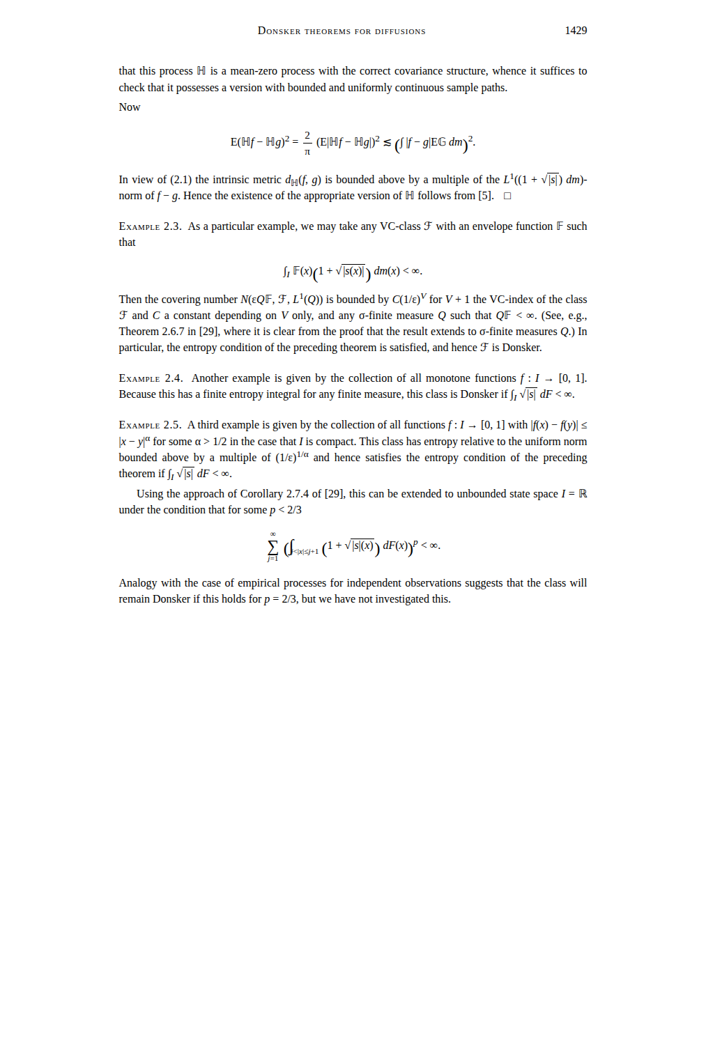Donsker theorems for diffusions 1429
that this process ℍ is a mean-zero process with the correct covariance structure, whence it suffices to check that it possesses a version with bounded and uniformly continuous sample paths.
Now
E(ℍf − ℍg)2 = 2 π (E|ℍf − ℍg|)2 ≲ (∫ |f − g|E𝔾 dm)2.
In view of (2.1) the intrinsic metric dℍ(f, g) is bounded above by a multiple of the L1((1 + √|s|) dm)-norm of f − g. Hence the existence of the appropriate version of ℍ follows from [5]. □
Example 2.3. As a particular example, we may take any VC-class ℱ with an envelope function 𝔽 such that
∫I 𝔽(x)(1 + √|s(x)|) dm(x) < ∞.
Then the covering number N(εQ𝔽, ℱ, L1(Q)) is bounded by C(1/ε)V for V + 1 the VC-index of the class ℱ and C a constant depending on V only, and any σ-finite measure Q such that Q𝔽 < ∞. (See, e.g., Theorem 2.6.7 in [29], where it is clear from the proof that the result extends to σ-finite measures Q.) In particular, the entropy condition of the preceding theorem is satisfied, and hence ℱ is Donsker.
Example 2.4. Another example is given by the collection of all monotone functions f : I → [0, 1]. Because this has a finite entropy integral for any finite measure, this class is Donsker if ∫I √|s| dF < ∞.
Example 2.5. A third example is given by the collection of all functions f : I → [0, 1] with |f(x) − f(y)| ≤ |x − y|α for some α > 1/2 in the case that I is compact. This class has entropy relative to the uniform norm bounded above by a multiple of (1/ε)1/α and hence satisfies the entropy condition of the preceding theorem if ∫I √|s| dF < ∞.
Using the approach of Corollary 2.7.4 of [29], this can be extended to unbounded state space I = ℝ under the condition that for some p < 2/3
∞∑j=1 (∫j<|x|≤j+1 (1 + √|s|(x)) dF(x))p < ∞.
Analogy with the case of empirical processes for independent observations suggests that the class will remain Donsker if this holds for p = 2/3, but we have not investigated this.